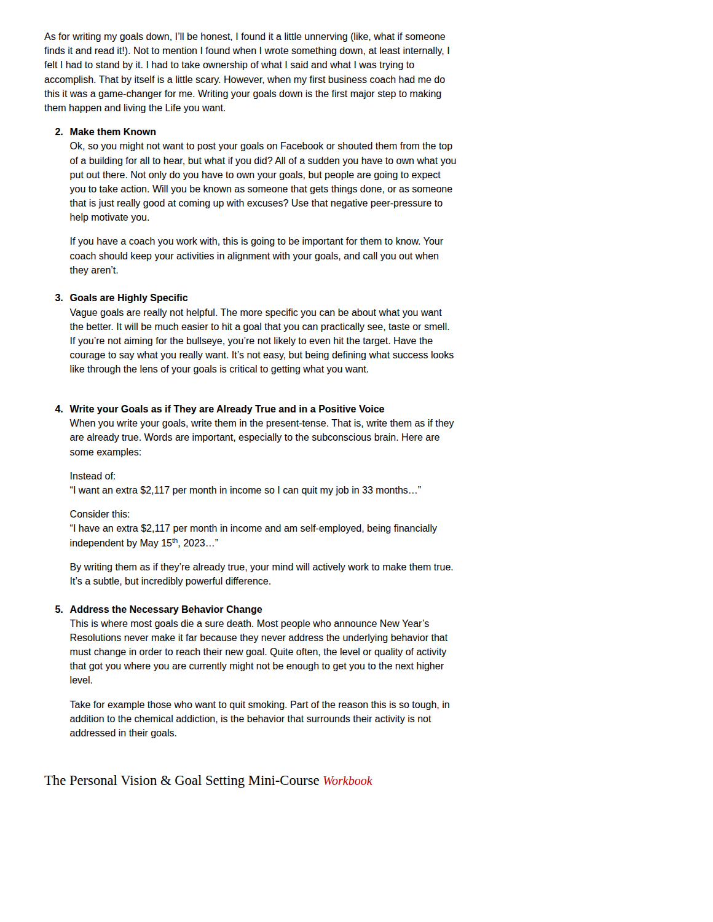As for writing my goals down, I’ll be honest, I found it a little unnerving (like, what if someone finds it and read it!). Not to mention I found when I wrote something down, at least internally, I felt I had to stand by it. I had to take ownership of what I said and what I was trying to accomplish. That by itself is a little scary. However, when my first business coach had me do this it was a game-changer for me. Writing your goals down is the first major step to making them happen and living the Life you want.
Make them Known
Ok, so you might not want to post your goals on Facebook or shouted them from the top of a building for all to hear, but what if you did? All of a sudden you have to own what you put out there. Not only do you have to own your goals, but people are going to expect you to take action. Will you be known as someone that gets things done, or as someone that is just really good at coming up with excuses? Use that negative peer-pressure to help motivate you.
If you have a coach you work with, this is going to be important for them to know. Your coach should keep your activities in alignment with your goals, and call you out when they aren’t.
Goals are Highly Specific
Vague goals are really not helpful. The more specific you can be about what you want the better. It will be much easier to hit a goal that you can practically see, taste or smell. If you’re not aiming for the bullseye, you’re not likely to even hit the target. Have the courage to say what you really want. It’s not easy, but being defining what success looks like through the lens of your goals is critical to getting what you want.
Write your Goals as if They are Already True and in a Positive Voice
When you write your goals, write them in the present-tense. That is, write them as if they are already true. Words are important, especially to the subconscious brain. Here are some examples:
Instead of:
“I want an extra $2,117 per month in income so I can quit my job in 33 months…”
Consider this:
“I have an extra $2,117 per month in income and am self-employed, being financially independent by May 15th, 2023…”
By writing them as if they’re already true, your mind will actively work to make them true. It’s a subtle, but incredibly powerful difference.
Address the Necessary Behavior Change
This is where most goals die a sure death. Most people who announce New Year’s Resolutions never make it far because they never address the underlying behavior that must change in order to reach their new goal. Quite often, the level or quality of activity that got you where you are currently might not be enough to get you to the next higher level.
Take for example those who want to quit smoking. Part of the reason this is so tough, in addition to the chemical addiction, is the behavior that surrounds their activity is not addressed in their goals.
The Personal Vision & Goal Setting Mini-Course Workbook